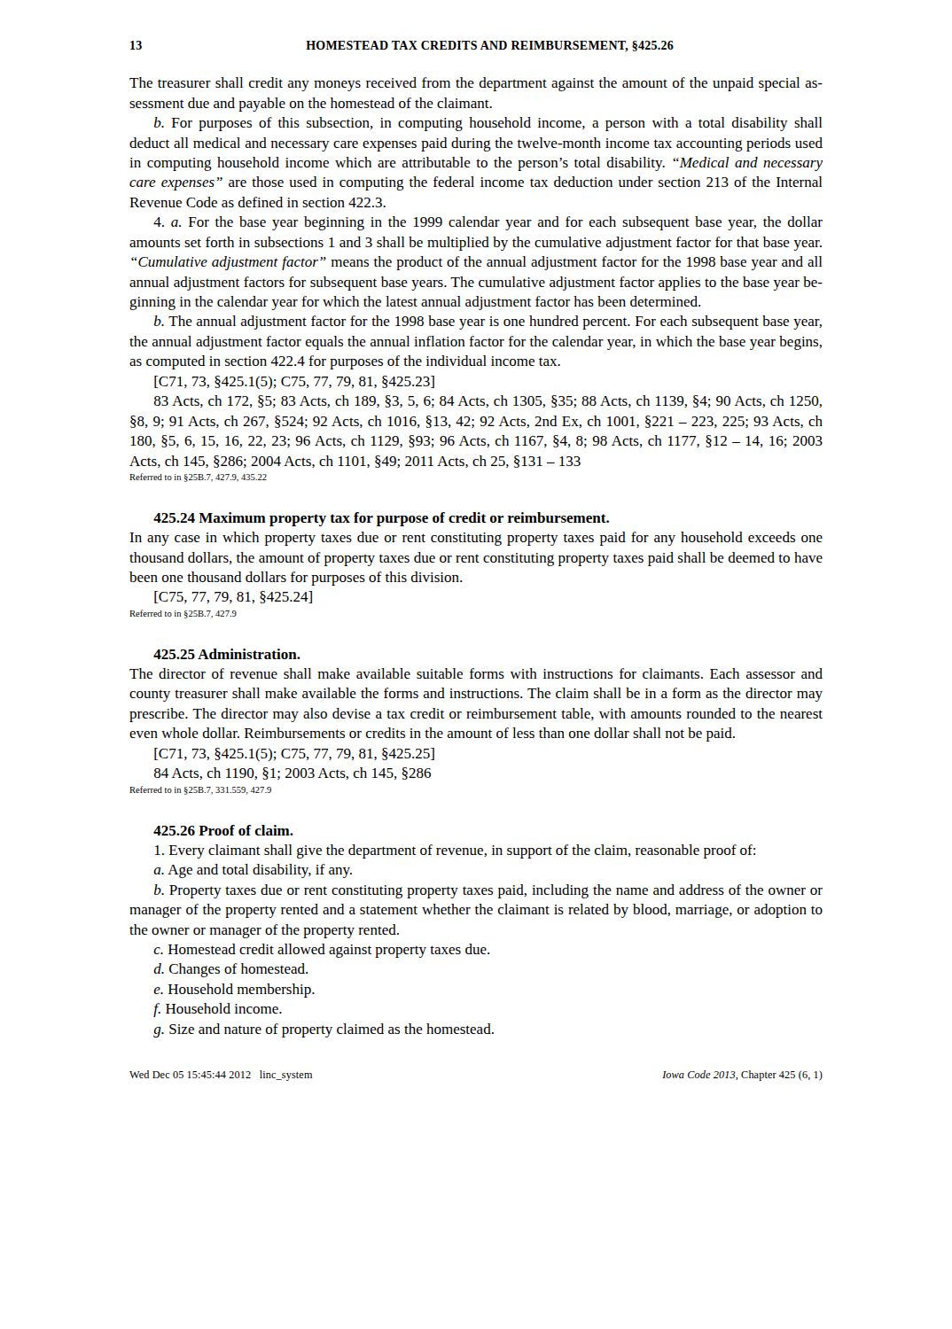13 Homestead Tax Credits and Reimbursement, §425.26
The treasurer shall credit any moneys received from the department against the amount of the unpaid special assessment due and payable on the homestead of the claimant.
b. For purposes of this subsection, in computing household income, a person with a total disability shall deduct all medical and necessary care expenses paid during the twelve-month income tax accounting periods used in computing household income which are attributable to the person’s total disability. “Medical and necessary care expenses” are those used in computing the federal income tax deduction under section 213 of the Internal Revenue Code as defined in section 422.3.
4. a. For the base year beginning in the 1999 calendar year and for each subsequent base year, the dollar amounts set forth in subsections 1 and 3 shall be multiplied by the cumulative adjustment factor for that base year. “Cumulative adjustment factor” means the product of the annual adjustment factor for the 1998 base year and all annual adjustment factors for subsequent base years. The cumulative adjustment factor applies to the base year beginning in the calendar year for which the latest annual adjustment factor has been determined.
b. The annual adjustment factor for the 1998 base year is one hundred percent. For each subsequent base year, the annual adjustment factor equals the annual inflation factor for the calendar year, in which the base year begins, as computed in section 422.4 for purposes of the individual income tax.
[C71, 73, §425.1(5); C75, 77, 79, 81, §425.23]
83 Acts, ch 172, §5; 83 Acts, ch 189, §3, 5, 6; 84 Acts, ch 1305, §35; 88 Acts, ch 1139, §4; 90 Acts, ch 1250, §8, 9; 91 Acts, ch 267, §524; 92 Acts, ch 1016, §13, 42; 92 Acts, 2nd Ex, ch 1001, §221 – 223, 225; 93 Acts, ch 180, §5, 6, 15, 16, 22, 23; 96 Acts, ch 1129, §93; 96 Acts, ch 1167, §4, 8; 98 Acts, ch 1177, §12 – 14, 16; 2003 Acts, ch 145, §286; 2004 Acts, ch 1101, §49; 2011 Acts, ch 25, §131 – 133
Referred to in §25B.7, 427.9, 435.22
425.24 Maximum property tax for purpose of credit or reimbursement.
In any case in which property taxes due or rent constituting property taxes paid for any household exceeds one thousand dollars, the amount of property taxes due or rent constituting property taxes paid shall be deemed to have been one thousand dollars for purposes of this division.
[C75, 77, 79, 81, §425.24]
Referred to in §25B.7, 427.9
425.25 Administration.
The director of revenue shall make available suitable forms with instructions for claimants. Each assessor and county treasurer shall make available the forms and instructions. The claim shall be in a form as the director may prescribe. The director may also devise a tax credit or reimbursement table, with amounts rounded to the nearest even whole dollar. Reimbursements or credits in the amount of less than one dollar shall not be paid.
[C71, 73, §425.1(5); C75, 77, 79, 81, §425.25]
84 Acts, ch 1190, §1; 2003 Acts, ch 145, §286
Referred to in §25B.7, 331.559, 427.9
425.26 Proof of claim.
1. Every claimant shall give the department of revenue, in support of the claim, reasonable proof of:
a. Age and total disability, if any.
b. Property taxes due or rent constituting property taxes paid, including the name and address of the owner or manager of the property rented and a statement whether the claimant is related by blood, marriage, or adoption to the owner or manager of the property rented.
c. Homestead credit allowed against property taxes due.
d. Changes of homestead.
e. Household membership.
f. Household income.
g. Size and nature of property claimed as the homestead.
Wed Dec 05 15:45:44 2012 linc_system Iowa Code 2013, Chapter 425 (6, 1)